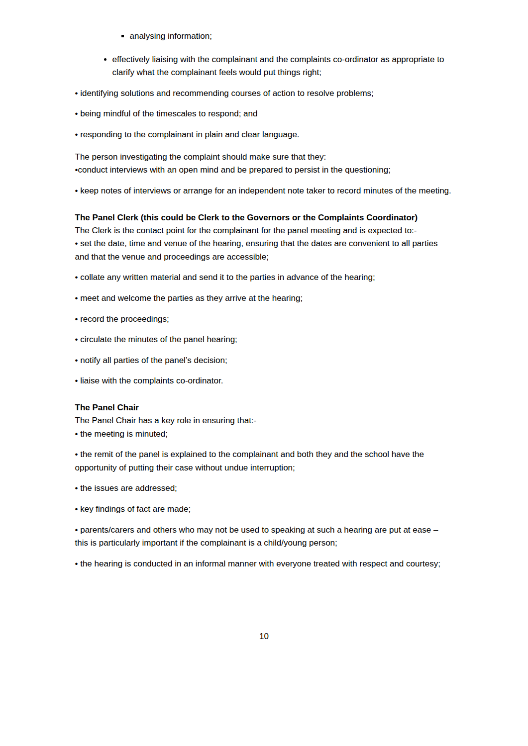analysing information;
effectively liaising with the complainant and the complaints co-ordinator as appropriate to clarify what the complainant feels would put things right;
• identifying solutions and recommending courses of action to resolve problems;
• being mindful of the timescales to respond; and
• responding to the complainant in plain and clear language.
The person investigating the complaint should make sure that they:
•conduct interviews with an open mind and be prepared to persist in the questioning;
• keep notes of interviews or arrange for an independent note taker to record minutes of the meeting.
The Panel Clerk (this could be Clerk to the Governors or the Complaints Coordinator)
The Clerk is the contact point for the complainant for the panel meeting and is expected to:-
• set the date, time and venue of the hearing, ensuring that the dates are convenient to all parties and that the venue and proceedings are accessible;
• collate any written material and send it to the parties in advance of the hearing;
• meet and welcome the parties as they arrive at the hearing;
• record the proceedings;
• circulate the minutes of the panel hearing;
• notify all parties of the panel’s decision;
• liaise with the complaints co-ordinator.
The Panel Chair
The Panel Chair has a key role in ensuring that:-
• the meeting is minuted;
• the remit of the panel is explained to the complainant and both they and the school have the opportunity of putting their case without undue interruption;
• the issues are addressed;
• key findings of fact are made;
• parents/carers and others who may not be used to speaking at such a hearing are put at ease – this is particularly important if the complainant is a child/young person;
• the hearing is conducted in an informal manner with everyone treated with respect and courtesy;
10